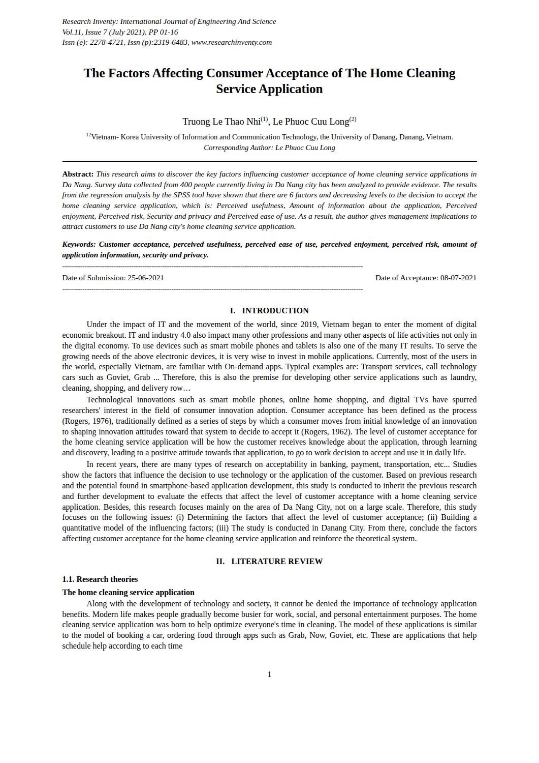Research Inventy: International Journal of Engineering And Science
Vol.11, Issue 7 (July 2021), PP 01-16
Issn (e): 2278-4721, Issn (p):2319-6483, www.researchinventy.com
The Factors Affecting Consumer Acceptance of The Home Cleaning Service Application
Truong Le Thao Nhi(1), Le Phuoc Cuu Long(2)
12Vietnam- Korea University of Information and Communication Technology, the University of Danang, Danang, Vietnam.
Corresponding Author: Le Phuoc Cuu Long
Abstract: This research aims to discover the key factors influencing customer acceptance of home cleaning service applications in Da Nang. Survey data collected from 400 people currently living in Da Nang city has been analyzed to provide evidence. The results from the regression analysis by the SPSS tool have shown that there are 6 factors and decreasing levels to the decision to accept the home cleaning service application, which is: Perceived usefulness, Amount of information about the application, Perceived enjoyment, Perceived risk, Security and privacy and Perceived ease of use. As a result, the author gives management implications to attract customers to use Da Nang city's home cleaning service application.
Keywords: Customer acceptance, perceived usefulness, perceived ease of use, perceived enjoyment, perceived risk, amount of application information, security and privacy.
---------------------------------------------------------------------------------------------------------------------------------------
Date of Submission: 25-06-2021 Date of Acceptance: 08-07-2021
---------------------------------------------------------------------------------------------------------------------------------------
I. INTRODUCTION
Under the impact of IT and the movement of the world, since 2019, Vietnam began to enter the moment of digital economic breakout. IT and industry 4.0 also impact many other professions and many other aspects of life activities not only in the digital economy. To use devices such as smart mobile phones and tablets is also one of the many IT results. To serve the growing needs of the above electronic devices, it is very wise to invest in mobile applications. Currently, most of the users in the world, especially Vietnam, are familiar with On-demand apps. Typical examples are: Transport services, call technology cars such as Goviet, Grab ... Therefore, this is also the premise for developing other service applications such as laundry, cleaning, shopping, and delivery row…
Technological innovations such as smart mobile phones, online home shopping, and digital TVs have spurred researchers' interest in the field of consumer innovation adoption. Consumer acceptance has been defined as the process (Rogers, 1976), traditionally defined as a series of steps by which a consumer moves from initial knowledge of an innovation to shaping innovation attitudes toward that system to decide to accept it (Rogers, 1962). The level of customer acceptance for the home cleaning service application will be how the customer receives knowledge about the application, through learning and discovery, leading to a positive attitude towards that application, to go to work decision to accept and use it in daily life.
In recent years, there are many types of research on acceptability in banking, payment, transportation, etc... Studies show the factors that influence the decision to use technology or the application of the customer. Based on previous research and the potential found in smartphone-based application development, this study is conducted to inherit the previous research and further development to evaluate the effects that affect the level of customer acceptance with a home cleaning service application. Besides, this research focuses mainly on the area of Da Nang City, not on a large scale. Therefore, this study focuses on the following issues: (i) Determining the factors that affect the level of customer acceptance; (ii) Building a quantitative model of the influencing factors; (iii) The study is conducted in Danang City. From there, conclude the factors affecting customer acceptance for the home cleaning service application and reinforce the theoretical system.
II. LITERATURE REVIEW
1.1. Research theories
The home cleaning service application
Along with the development of technology and society, it cannot be denied the importance of technology application benefits. Modern life makes people gradually become busier for work, social, and personal entertainment purposes. The home cleaning service application was born to help optimize everyone's time in cleaning. The model of these applications is similar to the model of booking a car, ordering food through apps such as Grab, Now, Goviet, etc. These are applications that help schedule help according to each time
1